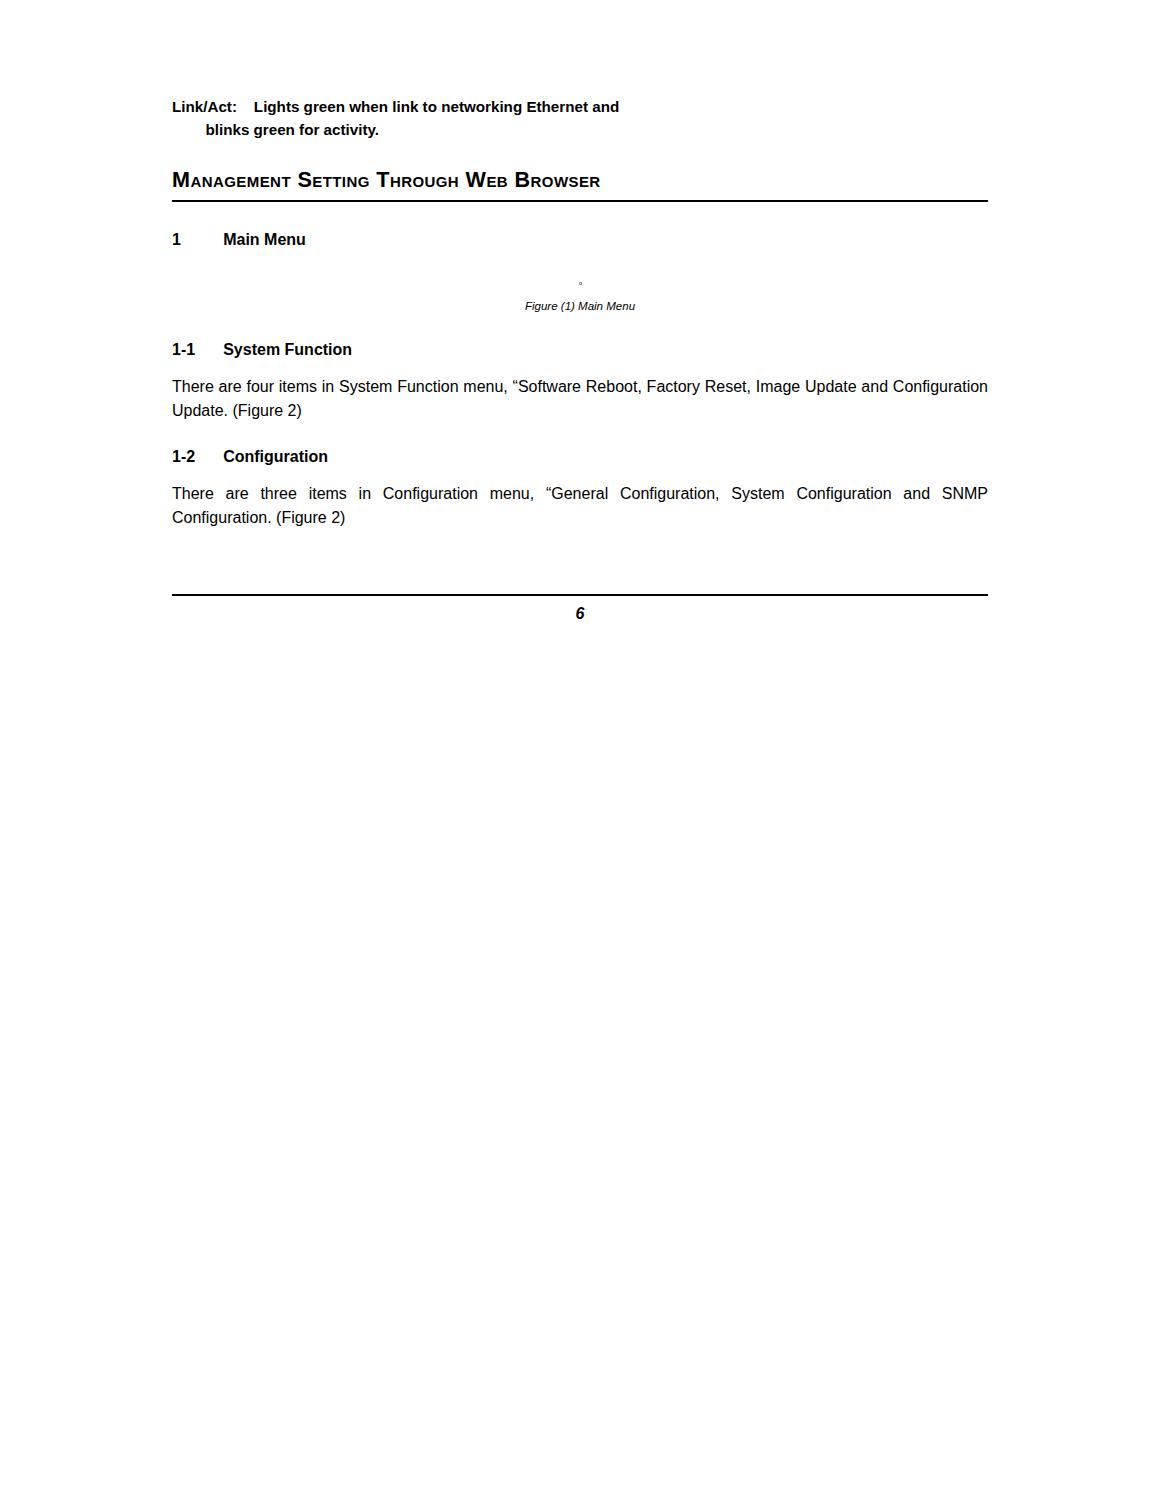Link/Act: Lights green when link to networking Ethernet and blinks green for activity.
Management Setting Through Web Browser
1 Main Menu
Figure (1) Main Menu
1-1 System Function
There are four items in System Function menu, “Software Reboot, Factory Reset, Image Update and Configuration Update. (Figure 2)
1-2 Configuration
There are three items in Configuration menu, “General Configuration, System Configuration and SNMP Configuration. (Figure 2)
6